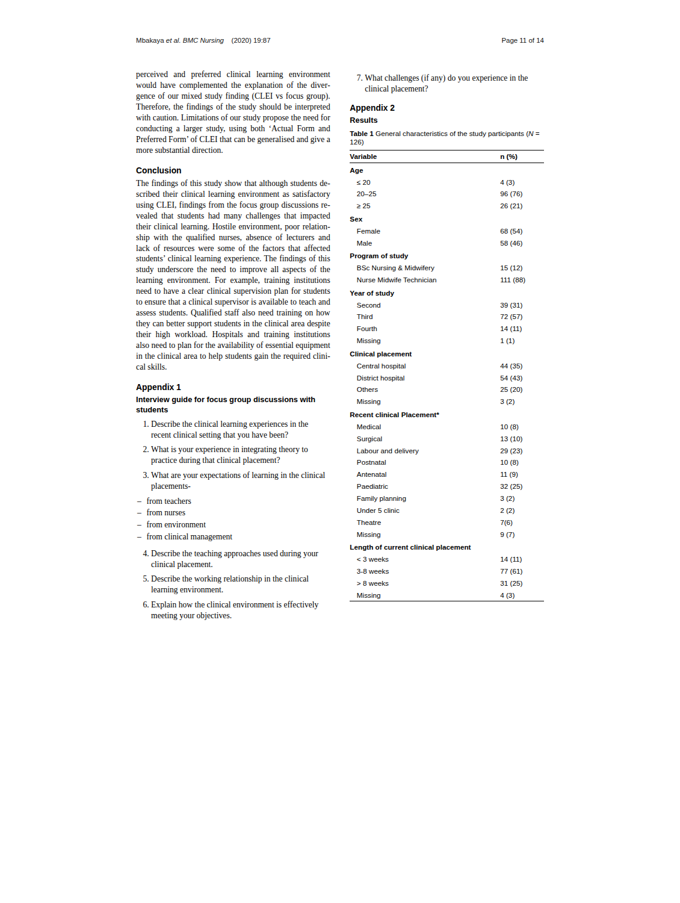Mbakaya et al. BMC Nursing (2020) 19:87
Page 11 of 14
perceived and preferred clinical learning environment would have complemented the explanation of the divergence of our mixed study finding (CLEI vs focus group). Therefore, the findings of the study should be interpreted with caution. Limitations of our study propose the need for conducting a larger study, using both ‘Actual Form and Preferred Form’ of CLEI that can be generalised and give a more substantial direction.
Conclusion
The findings of this study show that although students described their clinical learning environment as satisfactory using CLEI, findings from the focus group discussions revealed that students had many challenges that impacted their clinical learning. Hostile environment, poor relationship with the qualified nurses, absence of lecturers and lack of resources were some of the factors that affected students’ clinical learning experience. The findings of this study underscore the need to improve all aspects of the learning environment. For example, training institutions need to have a clear clinical supervision plan for students to ensure that a clinical supervisor is available to teach and assess students. Qualified staff also need training on how they can better support students in the clinical area despite their high workload. Hospitals and training institutions also need to plan for the availability of essential equipment in the clinical area to help students gain the required clinical skills.
Appendix 1
Interview guide for focus group discussions with students
Describe the clinical learning experiences in the recent clinical setting that you have been?
What is your experience in integrating theory to practice during that clinical placement?
What are your expectations of learning in the clinical placements-
from teachers
from nurses
from environment
from clinical management
Describe the teaching approaches used during your clinical placement.
Describe the working relationship in the clinical learning environment.
Explain how the clinical environment is effectively meeting your objectives.
What challenges (if any) do you experience in the clinical placement?
Appendix 2
Results
Table 1 General characteristics of the study participants (N = 126)
| Variable | n (%) |
| --- | --- |
| Age |
| ≤ 20 | 4 (3) |
| 20–25 | 96 (76) |
| ≥ 25 | 26 (21) |
| Sex |
| Female | 68 (54) |
| Male | 58 (46) |
| Program of study |
| BSc Nursing & Midwifery | 15 (12) |
| Nurse Midwife Technician | 111 (88) |
| Year of study |
| Second | 39 (31) |
| Third | 72 (57) |
| Fourth | 14 (11) |
| Missing | 1 (1) |
| Clinical placement |
| Central hospital | 44 (35) |
| District hospital | 54 (43) |
| Others | 25 (20) |
| Missing | 3 (2) |
| Recent clinical Placement* |
| Medical | 10 (8) |
| Surgical | 13 (10) |
| Labour and delivery | 29 (23) |
| Postnatal | 10 (8) |
| Antenatal | 11 (9) |
| Paediatric | 32 (25) |
| Family planning | 3 (2) |
| Under 5 clinic | 2 (2) |
| Theatre | 7(6) |
| Missing | 9 (7) |
| Length of current clinical placement |
| < 3 weeks | 14 (11) |
| 3-8 weeks | 77 (61) |
| > 8 weeks | 31 (25) |
| Missing | 4 (3) |